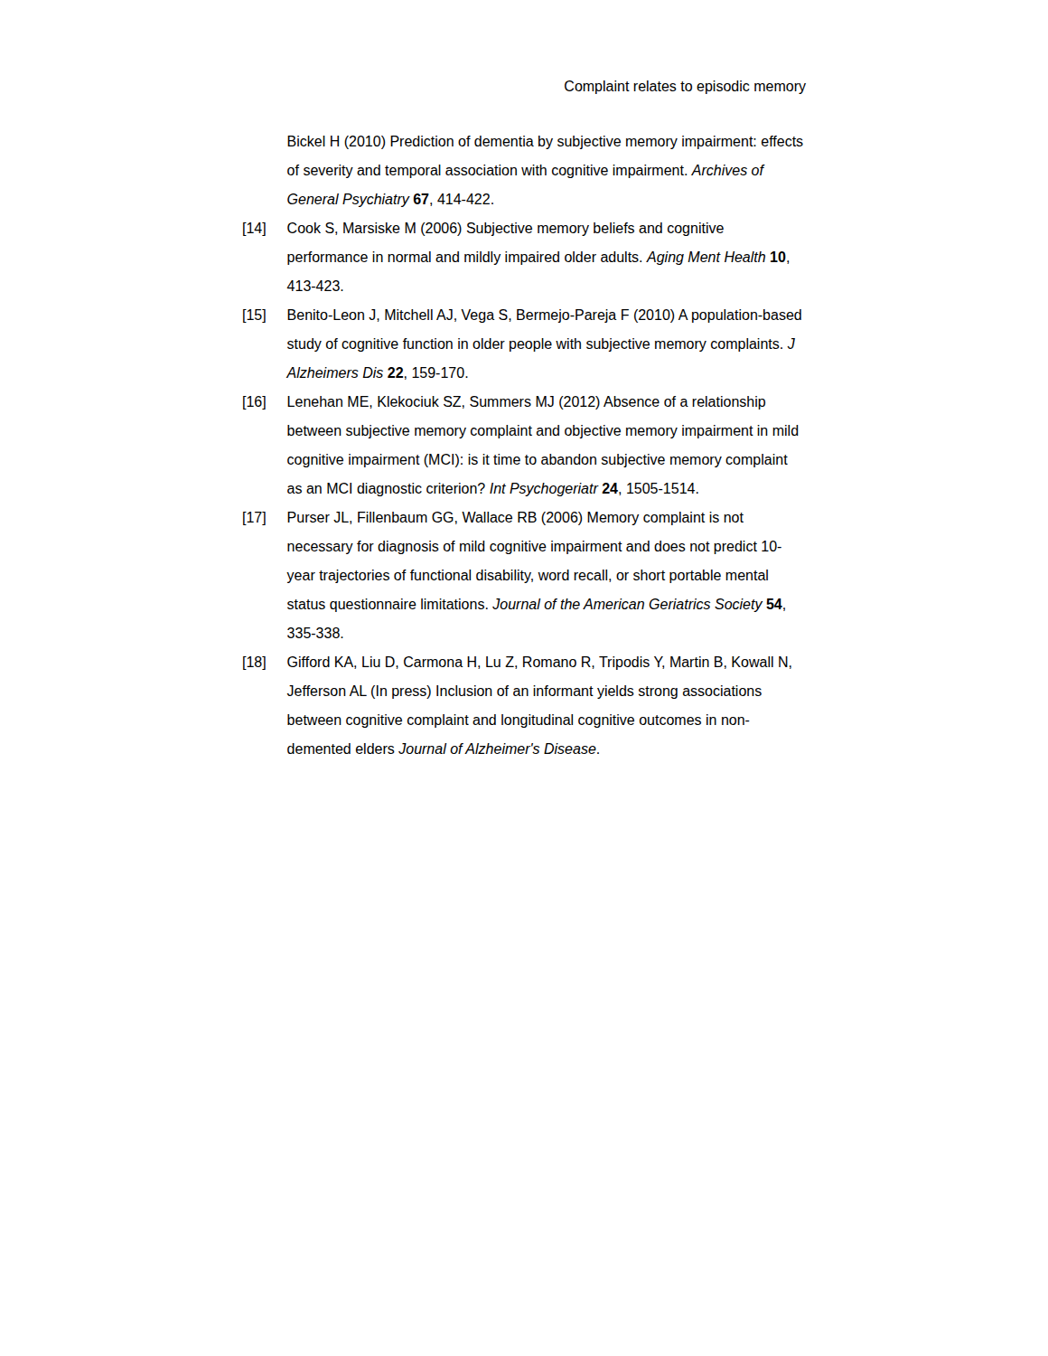Complaint relates to episodic memory
Bickel H (2010) Prediction of dementia by subjective memory impairment: effects of severity and temporal association with cognitive impairment. Archives of General Psychiatry 67, 414-422.
[14] Cook S, Marsiske M (2006) Subjective memory beliefs and cognitive performance in normal and mildly impaired older adults. Aging Ment Health 10, 413-423.
[15] Benito-Leon J, Mitchell AJ, Vega S, Bermejo-Pareja F (2010) A population-based study of cognitive function in older people with subjective memory complaints. J Alzheimers Dis 22, 159-170.
[16] Lenehan ME, Klekociuk SZ, Summers MJ (2012) Absence of a relationship between subjective memory complaint and objective memory impairment in mild cognitive impairment (MCI): is it time to abandon subjective memory complaint as an MCI diagnostic criterion? Int Psychogeriatr 24, 1505-1514.
[17] Purser JL, Fillenbaum GG, Wallace RB (2006) Memory complaint is not necessary for diagnosis of mild cognitive impairment and does not predict 10-year trajectories of functional disability, word recall, or short portable mental status questionnaire limitations. Journal of the American Geriatrics Society 54, 335-338.
[18] Gifford KA, Liu D, Carmona H, Lu Z, Romano R, Tripodis Y, Martin B, Kowall N, Jefferson AL (In press) Inclusion of an informant yields strong associations between cognitive complaint and longitudinal cognitive outcomes in non-demented elders Journal of Alzheimer's Disease.